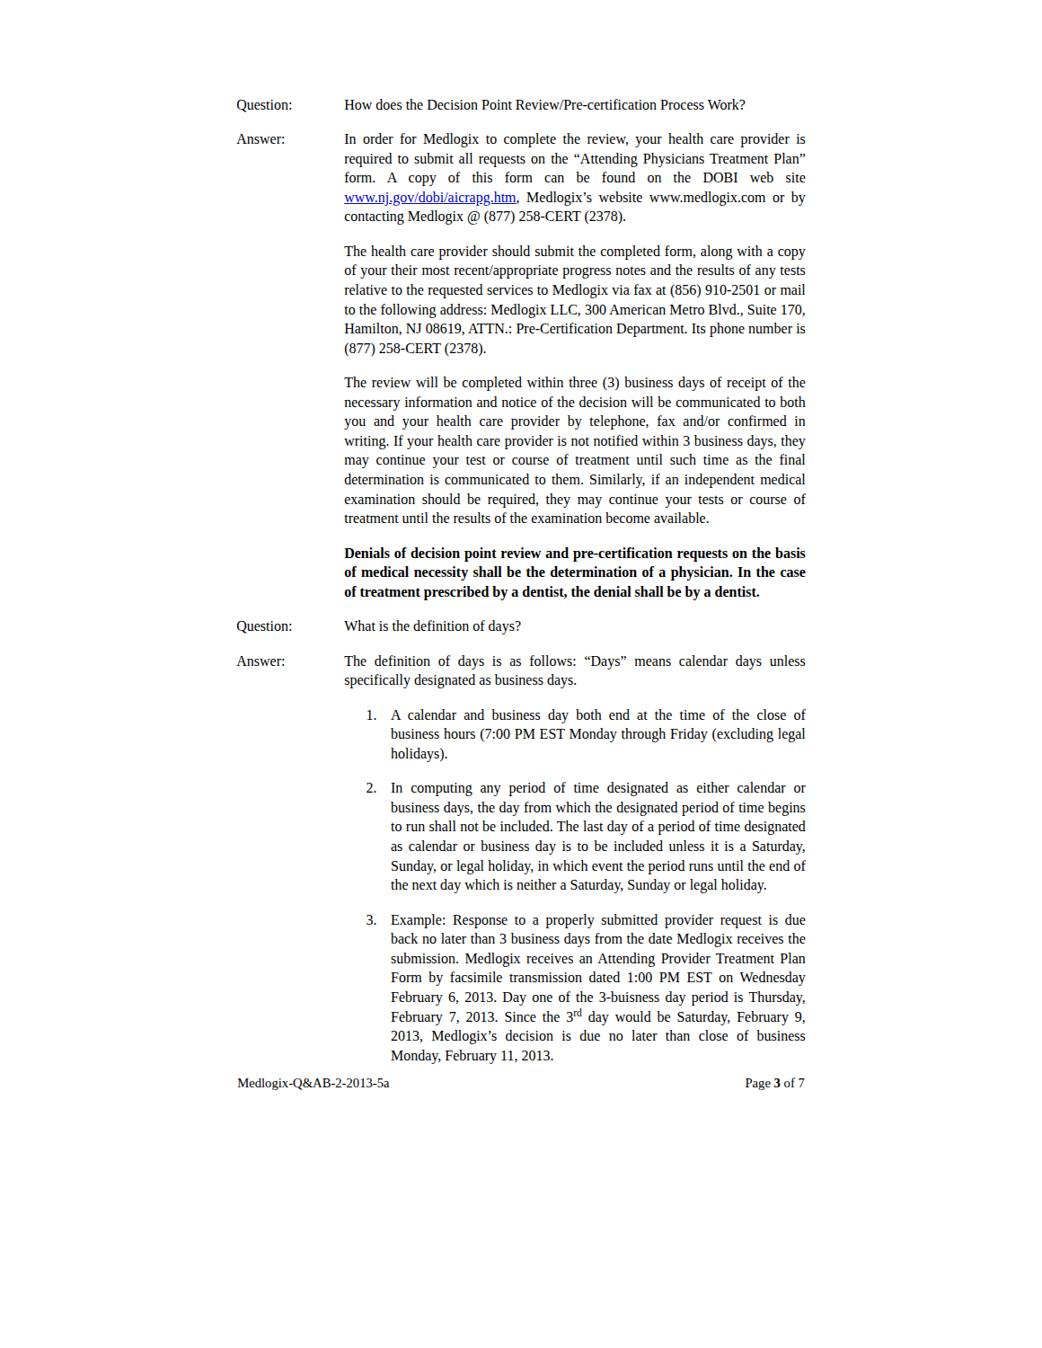Question:
How does the Decision Point Review/Pre-certification Process Work?
Answer:
In order for Medlogix to complete the review, your health care provider is required to submit all requests on the “Attending Physicians Treatment Plan” form. A copy of this form can be found on the DOBI web site www.nj.gov/dobi/aicrapg.htm, Medlogix’s website www.medlogix.com or by contacting Medlogix @ (877) 258-CERT (2378).
The health care provider should submit the completed form, along with a copy of your their most recent/appropriate progress notes and the results of any tests relative to the requested services to Medlogix via fax at (856) 910-2501 or mail to the following address: Medlogix LLC, 300 American Metro Blvd., Suite 170, Hamilton, NJ 08619, ATTN.: Pre-Certification Department. Its phone number is (877) 258-CERT (2378).
The review will be completed within three (3) business days of receipt of the necessary information and notice of the decision will be communicated to both you and your health care provider by telephone, fax and/or confirmed in writing. If your health care provider is not notified within 3 business days, they may continue your test or course of treatment until such time as the final determination is communicated to them. Similarly, if an independent medical examination should be required, they may continue your tests or course of treatment until the results of the examination become available.
Denials of decision point review and pre-certification requests on the basis of medical necessity shall be the determination of a physician. In the case of treatment prescribed by a dentist, the denial shall be by a dentist.
Question:
What is the definition of days?
Answer:
The definition of days is as follows: “Days” means calendar days unless specifically designated as business days.
A calendar and business day both end at the time of the close of business hours (7:00 PM EST Monday through Friday (excluding legal holidays).
In computing any period of time designated as either calendar or business days, the day from which the designated period of time begins to run shall not be included. The last day of a period of time designated as calendar or business day is to be included unless it is a Saturday, Sunday, or legal holiday, in which event the period runs until the end of the next day which is neither a Saturday, Sunday or legal holiday.
Example: Response to a properly submitted provider request is due back no later than 3 business days from the date Medlogix receives the submission. Medlogix receives an Attending Provider Treatment Plan Form by facsimile transmission dated 1:00 PM EST on Wednesday February 6, 2013. Day one of the 3-buisness day period is Thursday, February 7, 2013. Since the 3rd day would be Saturday, February 9, 2013, Medlogix’s decision is due no later than close of business Monday, February 11, 2013.
| Medlogix-Q&AB-2-2013-5a | Page 3 of 7 |